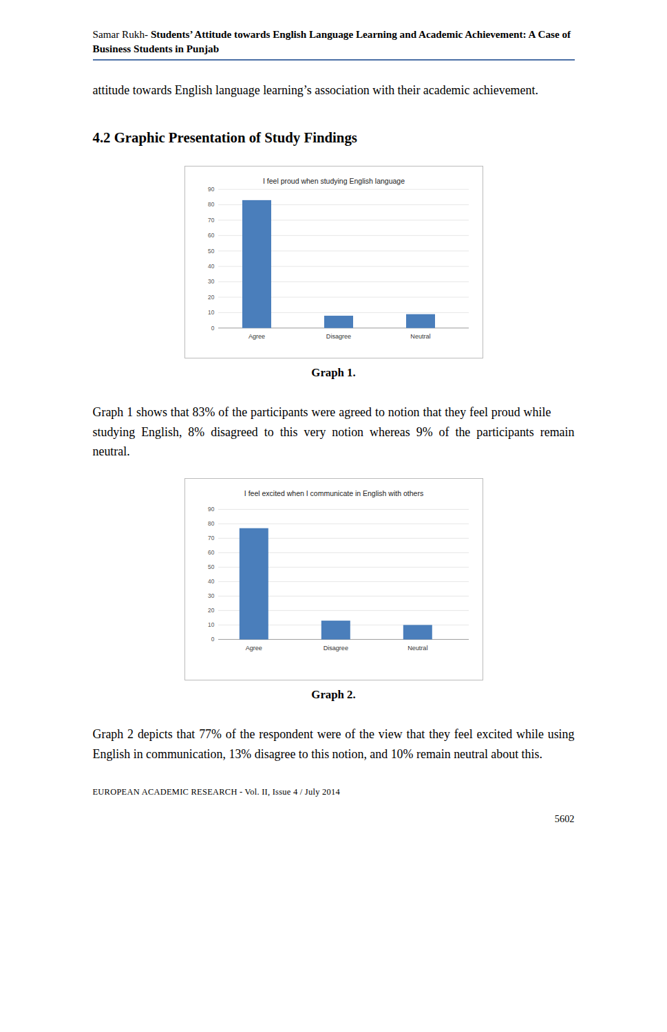Samar Rukh- Students’ Attitude towards English Language Learning and Academic Achievement: A Case of Business Students in Punjab
attitude towards English language learning’s association with their academic achievement.
4.2 Graphic Presentation of Study Findings
I feel proud when studying English language 90 80 70 60 50 40 30 20 10 0 Agree Disagree Neutral
Graph 1.
Graph 1 shows that 83% of the participants were agreed to notion that they feel proud while studying English, 8% disagreed to this very notion whereas 9% of the participants remain neutral.
I feel excited when I communicate in English with others 90 80 70 60 50 40 30 20 10 0 Agree Disagree Neutral
Graph 2.
Graph 2 depicts that 77% of the respondent were of the view that they feel excited while using English in communication, 13% disagree to this notion, and 10% remain neutral about this.
EUROPEAN ACADEMIC RESEARCH - Vol. II, Issue 4 / July 2014
5602